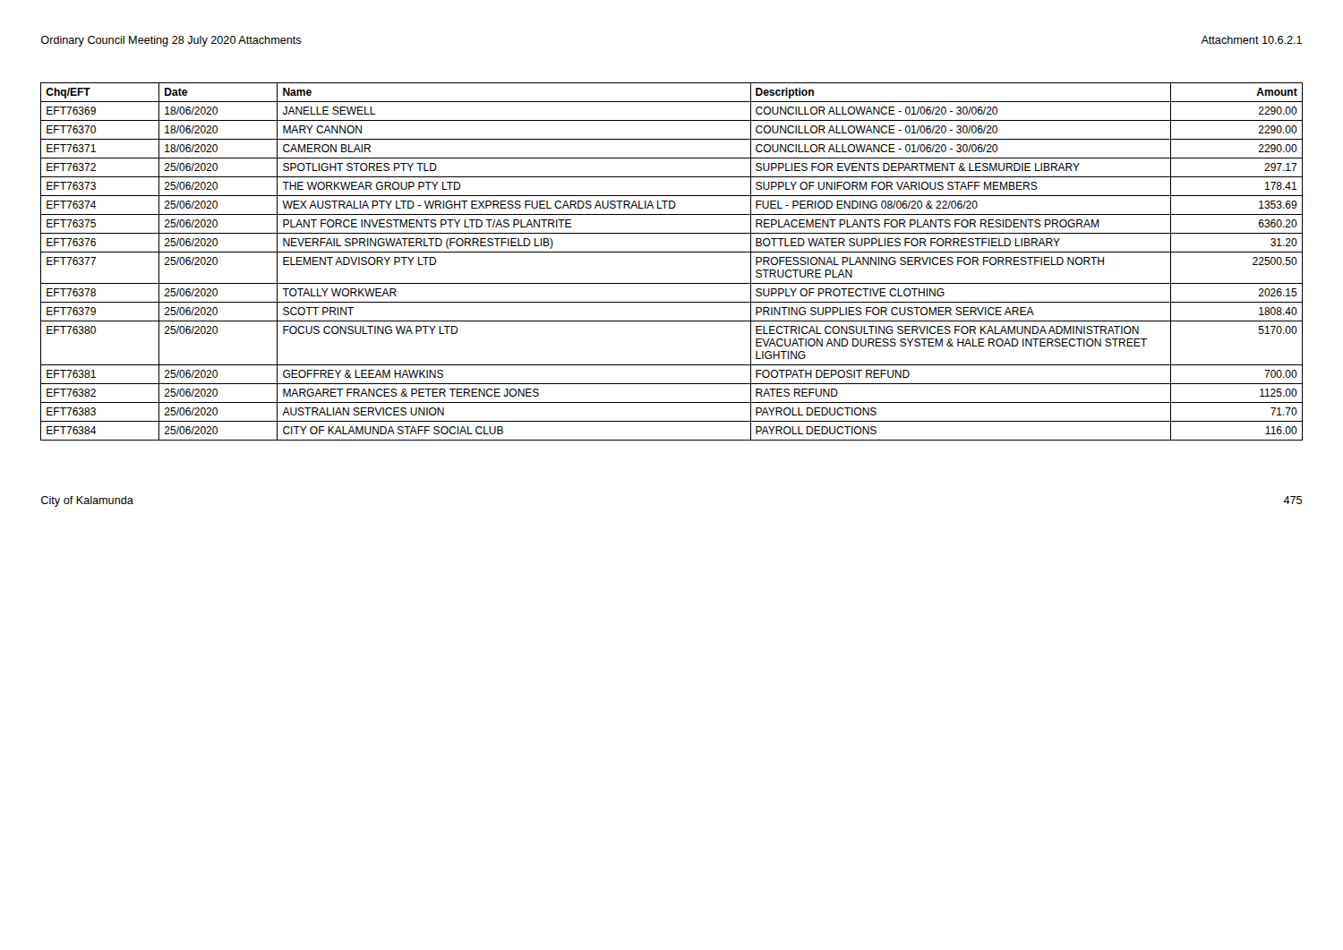Ordinary Council Meeting 28 July 2020 Attachments
Attachment 10.6.2.1
| Chq/EFT | Date | Name | Description | Amount |
| --- | --- | --- | --- | --- |
| EFT76369 | 18/06/2020 | JANELLE SEWELL | COUNCILLOR ALLOWANCE - 01/06/20 - 30/06/20 | 2290.00 |
| EFT76370 | 18/06/2020 | MARY CANNON | COUNCILLOR ALLOWANCE - 01/06/20 - 30/06/20 | 2290.00 |
| EFT76371 | 18/06/2020 | CAMERON BLAIR | COUNCILLOR ALLOWANCE - 01/06/20 - 30/06/20 | 2290.00 |
| EFT76372 | 25/06/2020 | SPOTLIGHT STORES PTY TLD | SUPPLIES FOR EVENTS DEPARTMENT & LESMURDIE LIBRARY | 297.17 |
| EFT76373 | 25/06/2020 | THE WORKWEAR GROUP PTY LTD | SUPPLY OF UNIFORM FOR VARIOUS STAFF MEMBERS | 178.41 |
| EFT76374 | 25/06/2020 | WEX AUSTRALIA PTY LTD - WRIGHT EXPRESS FUEL CARDS AUSTRALIA LTD | FUEL - PERIOD ENDING 08/06/20 & 22/06/20 | 1353.69 |
| EFT76375 | 25/06/2020 | PLANT FORCE INVESTMENTS PTY LTD T/AS PLANTRITE | REPLACEMENT PLANTS FOR PLANTS FOR RESIDENTS PROGRAM | 6360.20 |
| EFT76376 | 25/06/2020 | NEVERFAIL SPRINGWATERLTD (FORRESTFIELD LIB) | BOTTLED WATER SUPPLIES FOR FORRESTFIELD LIBRARY | 31.20 |
| EFT76377 | 25/06/2020 | ELEMENT ADVISORY PTY LTD | PROFESSIONAL PLANNING SERVICES FOR FORRESTFIELD NORTH STRUCTURE PLAN | 22500.50 |
| EFT76378 | 25/06/2020 | TOTALLY WORKWEAR | SUPPLY OF PROTECTIVE CLOTHING | 2026.15 |
| EFT76379 | 25/06/2020 | SCOTT PRINT | PRINTING SUPPLIES FOR CUSTOMER SERVICE AREA | 1808.40 |
| EFT76380 | 25/06/2020 | FOCUS CONSULTING WA PTY LTD | ELECTRICAL CONSULTING SERVICES FOR KALAMUNDA ADMINISTRATION EVACUATION AND DURESS SYSTEM & HALE ROAD INTERSECTION STREET LIGHTING | 5170.00 |
| EFT76381 | 25/06/2020 | GEOFFREY & LEEAM HAWKINS | FOOTPATH DEPOSIT REFUND | 700.00 |
| EFT76382 | 25/06/2020 | MARGARET FRANCES & PETER TERENCE JONES | RATES REFUND | 1125.00 |
| EFT76383 | 25/06/2020 | AUSTRALIAN SERVICES UNION | PAYROLL DEDUCTIONS | 71.70 |
| EFT76384 | 25/06/2020 | CITY OF KALAMUNDA STAFF SOCIAL CLUB | PAYROLL DEDUCTIONS | 116.00 |
City of Kalamunda
475